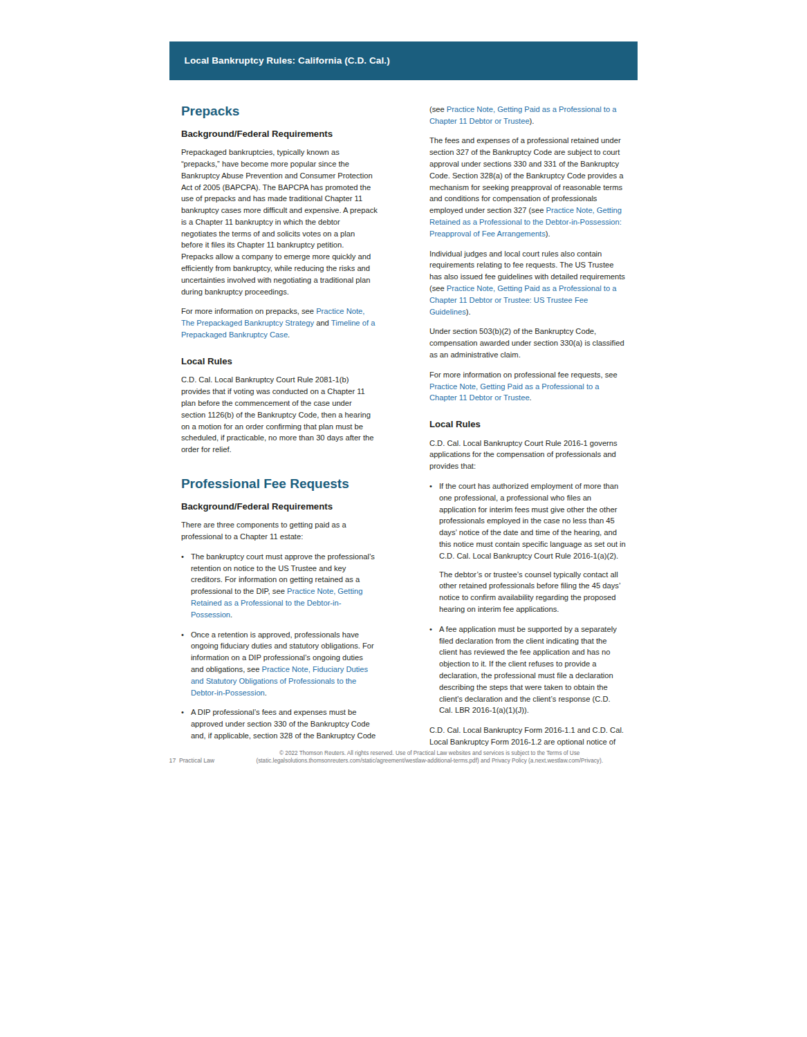Local Bankruptcy Rules: California (C.D. Cal.)
Prepacks
Background/Federal Requirements
Prepackaged bankruptcies, typically known as “prepacks,” have become more popular since the Bankruptcy Abuse Prevention and Consumer Protection Act of 2005 (BAPCPA). The BAPCPA has promoted the use of prepacks and has made traditional Chapter 11 bankruptcy cases more difficult and expensive. A prepack is a Chapter 11 bankruptcy in which the debtor negotiates the terms of and solicits votes on a plan before it files its Chapter 11 bankruptcy petition. Prepacks allow a company to emerge more quickly and efficiently from bankruptcy, while reducing the risks and uncertainties involved with negotiating a traditional plan during bankruptcy proceedings.
For more information on prepacks, see Practice Note, The Prepackaged Bankruptcy Strategy and Timeline of a Prepackaged Bankruptcy Case.
Local Rules
C.D. Cal. Local Bankruptcy Court Rule 2081-1(b) provides that if voting was conducted on a Chapter 11 plan before the commencement of the case under section 1126(b) of the Bankruptcy Code, then a hearing on a motion for an order confirming that plan must be scheduled, if practicable, no more than 30 days after the order for relief.
Professional Fee Requests
Background/Federal Requirements
There are three components to getting paid as a professional to a Chapter 11 estate:
The bankruptcy court must approve the professional’s retention on notice to the US Trustee and key creditors. For information on getting retained as a professional to the DIP, see Practice Note, Getting Retained as a Professional to the Debtor-in-Possession.
Once a retention is approved, professionals have ongoing fiduciary duties and statutory obligations. For information on a DIP professional’s ongoing duties and obligations, see Practice Note, Fiduciary Duties and Statutory Obligations of Professionals to the Debtor-in-Possession.
A DIP professional’s fees and expenses must be approved under section 330 of the Bankruptcy Code and, if applicable, section 328 of the Bankruptcy Code
(see Practice Note, Getting Paid as a Professional to a Chapter 11 Debtor or Trustee).
The fees and expenses of a professional retained under section 327 of the Bankruptcy Code are subject to court approval under sections 330 and 331 of the Bankruptcy Code. Section 328(a) of the Bankruptcy Code provides a mechanism for seeking preapproval of reasonable terms and conditions for compensation of professionals employed under section 327 (see Practice Note, Getting Retained as a Professional to the Debtor-in-Possession: Preapproval of Fee Arrangements).
Individual judges and local court rules also contain requirements relating to fee requests. The US Trustee has also issued fee guidelines with detailed requirements (see Practice Note, Getting Paid as a Professional to a Chapter 11 Debtor or Trustee: US Trustee Fee Guidelines).
Under section 503(b)(2) of the Bankruptcy Code, compensation awarded under section 330(a) is classified as an administrative claim.
For more information on professional fee requests, see Practice Note, Getting Paid as a Professional to a Chapter 11 Debtor or Trustee.
Local Rules
C.D. Cal. Local Bankruptcy Court Rule 2016-1 governs applications for the compensation of professionals and provides that:
If the court has authorized employment of more than one professional, a professional who files an application for interim fees must give other the other professionals employed in the case no less than 45 days’ notice of the date and time of the hearing, and this notice must contain specific language as set out in C.D. Cal. Local Bankruptcy Court Rule 2016-1(a)(2).
The debtor’s or trustee’s counsel typically contact all other retained professionals before filing the 45 days’ notice to confirm availability regarding the proposed hearing on interim fee applications.
A fee application must be supported by a separately filed declaration from the client indicating that the client has reviewed the fee application and has no objection to it. If the client refuses to provide a declaration, the professional must file a declaration describing the steps that were taken to obtain the client’s declaration and the client’s response (C.D. Cal. LBR 2016-1(a)(1)(J)).
C.D. Cal. Local Bankruptcy Form 2016-1.1 and C.D. Cal. Local Bankruptcy Form 2016-1.2 are optional notice of
17 Practical Law
© 2022 Thomson Reuters. All rights reserved. Use of Practical Law websites and services is subject to the Terms of Use
(static.legalsolutions.thomsonreuters.com/static/agreement/westlaw-additional-terms.pdf) and Privacy Policy (a.next.westlaw.com/Privacy).